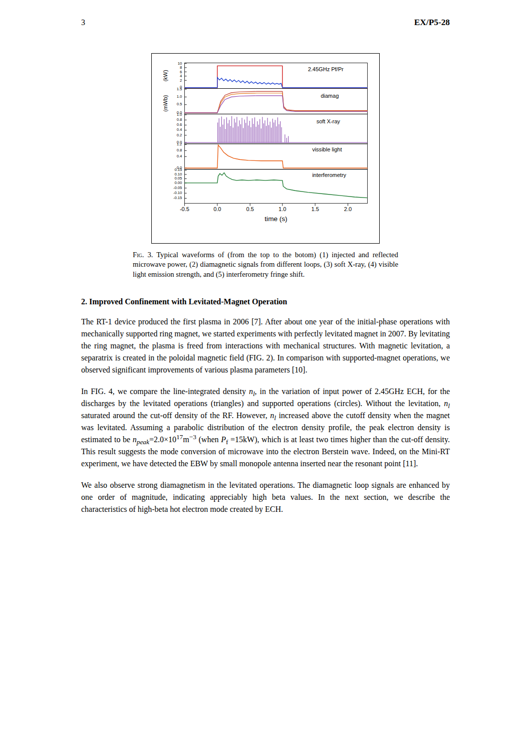3 EX/P5-28
10 8 6 4 2 0 2.45GHz Pf/Pr 1.5 1.0 0.5 0.0 diamag 1.0 0.8 0.6 0.4 0.2 0.0 soft X-ray 1.2 0.8 0.4 0.0 vissible light 0.15 0.10 0.05 0.00 -0.05 -0.10 -0.15 interferometry -0.5 0.0 0.5 1.0 1.5 2.0 time (s) (kW) (mWb)
Fig. 3. Typical waveforms of (from the top to the botom) (1) injected and reflected microwave power, (2) diamagnetic signals from different loops, (3) soft X-ray, (4) visible light emission strength, and (5) interferometry fringe shift.
2. Improved Confinement with Levitated-Magnet Operation
The RT-1 device produced the first plasma in 2006 [7]. After about one year of the initial-phase operations with mechanically supported ring magnet, we started experiments with perfectly levitated magnet in 2007. By levitating the ring magnet, the plasma is freed from interactions with mechanical structures. With magnetic levitation, a separatrix is created in the poloidal magnetic field (FIG. 2). In comparison with supported-magnet operations, we observed significant improvements of various plasma parameters [10].
In FIG. 4, we compare the line-integrated density nl, in the variation of input power of 2.45GHz ECH, for the discharges by the levitated operations (triangles) and supported operations (circles). Without the levitation, nl saturated around the cut-off density of the RF. However, nl increased above the cutoff density when the magnet was levitated. Assuming a parabolic distribution of the electron density profile, the peak electron density is estimated to be npeak=2.0×1017m−3 (when Pf =15kW), which is at least two times higher than the cut-off density. This result suggests the mode conversion of microwave into the electron Berstein wave. Indeed, on the Mini-RT experiment, we have detected the EBW by small monopole antenna inserted near the resonant point [11].
We also observe strong diamagnetism in the levitated operations. The diamagnetic loop signals are enhanced by one order of magnitude, indicating appreciably high beta values. In the next section, we describe the characteristics of high-beta hot electron mode created by ECH.